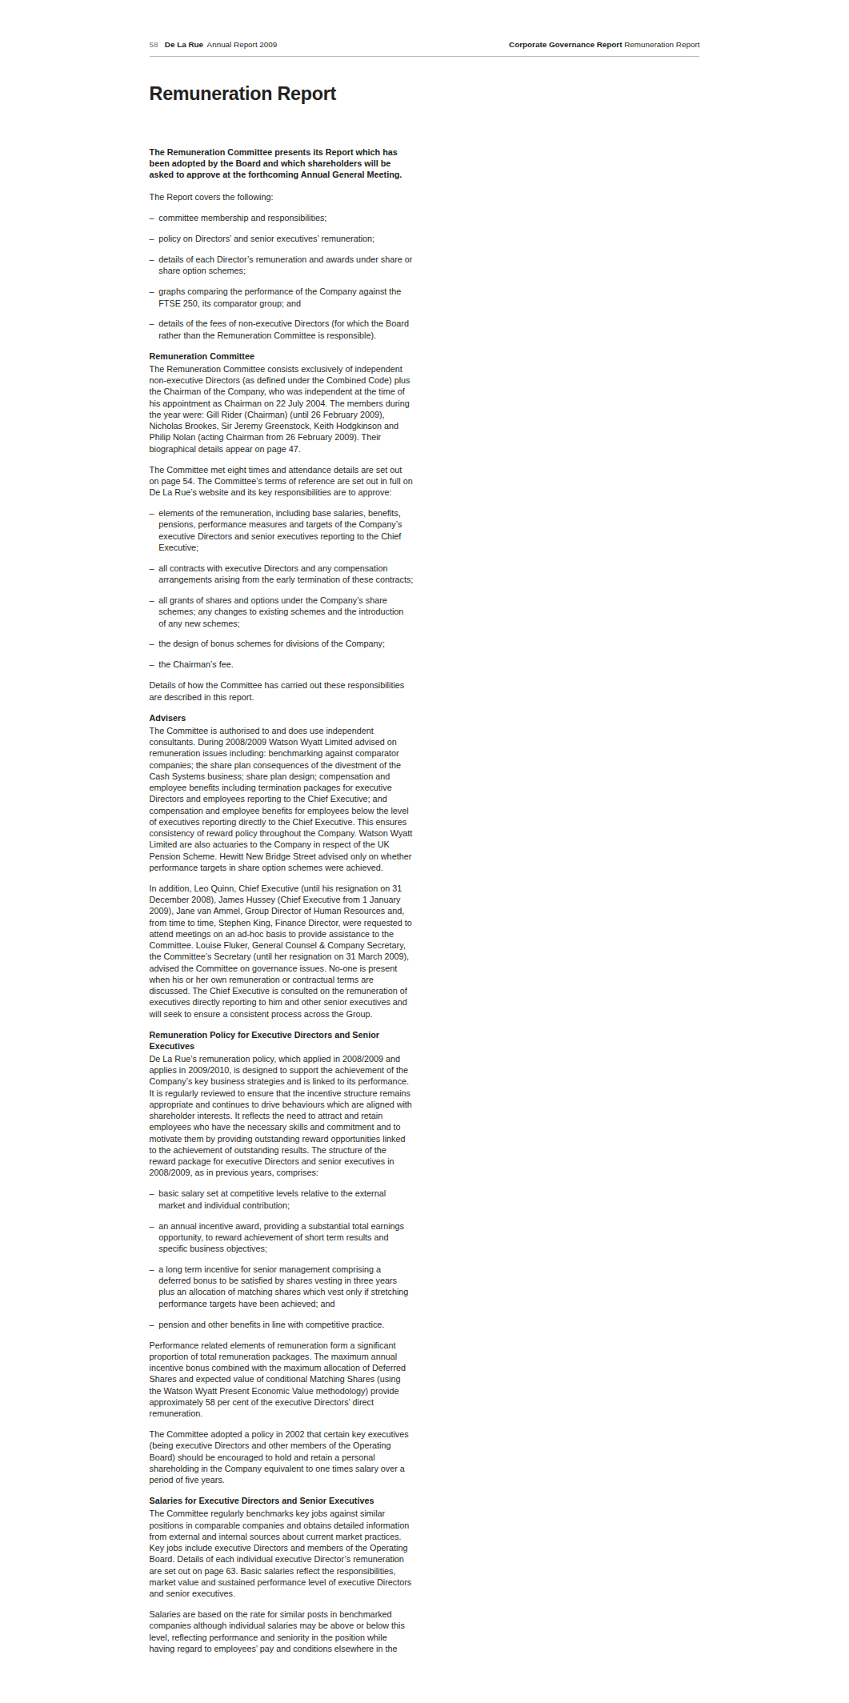58 De La Rue Annual Report 2009 Corporate Governance Report Remuneration Report
Remuneration Report
The Remuneration Committee presents its Report which has been adopted by the Board and which shareholders will be asked to approve at the forthcoming Annual General Meeting.
The Report covers the following:
committee membership and responsibilities;
policy on Directors’ and senior executives’ remuneration;
details of each Director’s remuneration and awards under share or share option schemes;
graphs comparing the performance of the Company against the FTSE 250, its comparator group; and
details of the fees of non-executive Directors (for which the Board rather than the Remuneration Committee is responsible).
Remuneration Committee
The Remuneration Committee consists exclusively of independent non-executive Directors (as defined under the Combined Code) plus the Chairman of the Company, who was independent at the time of his appointment as Chairman on 22 July 2004. The members during the year were: Gill Rider (Chairman) (until 26 February 2009), Nicholas Brookes, Sir Jeremy Greenstock, Keith Hodgkinson and Philip Nolan (acting Chairman from 26 February 2009). Their biographical details appear on page 47.
The Committee met eight times and attendance details are set out on page 54. The Committee’s terms of reference are set out in full on De La Rue’s website and its key responsibilities are to approve:
elements of the remuneration, including base salaries, benefits, pensions, performance measures and targets of the Company’s executive Directors and senior executives reporting to the Chief Executive;
all contracts with executive Directors and any compensation arrangements arising from the early termination of these contracts;
all grants of shares and options under the Company’s share schemes; any changes to existing schemes and the introduction of any new schemes;
the design of bonus schemes for divisions of the Company;
the Chairman’s fee.
Details of how the Committee has carried out these responsibilities are described in this report.
Advisers
The Committee is authorised to and does use independent consultants. During 2008/2009 Watson Wyatt Limited advised on remuneration issues including: benchmarking against comparator companies; the share plan consequences of the divestment of the Cash Systems business; share plan design; compensation and employee benefits including termination packages for executive Directors and employees reporting to the Chief Executive; and compensation and employee benefits for employees below the level of executives reporting directly to the Chief Executive. This ensures consistency of reward policy throughout the Company. Watson Wyatt Limited are also actuaries to the Company in respect of the UK Pension Scheme. Hewitt New Bridge Street advised only on whether performance targets in share option schemes were achieved.
In addition, Leo Quinn, Chief Executive (until his resignation on 31 December 2008), James Hussey (Chief Executive from 1 January 2009), Jane van Ammel, Group Director of Human Resources and, from time to time, Stephen King, Finance Director, were requested to attend meetings on an ad-hoc basis to provide assistance to the Committee. Louise Fluker, General Counsel & Company Secretary, the Committee’s Secretary (until her resignation on 31 March 2009), advised the Committee on governance issues. No-one is present when his or her own remuneration or contractual terms are discussed. The Chief Executive is consulted on the remuneration of executives directly reporting to him and other senior executives and will seek to ensure a consistent process across the Group.
Remuneration Policy for Executive Directors and Senior Executives
De La Rue’s remuneration policy, which applied in 2008/2009 and applies in 2009/2010, is designed to support the achievement of the Company’s key business strategies and is linked to its performance. It is regularly reviewed to ensure that the incentive structure remains appropriate and continues to drive behaviours which are aligned with shareholder interests. It reflects the need to attract and retain employees who have the necessary skills and commitment and to motivate them by providing outstanding reward opportunities linked to the achievement of outstanding results. The structure of the reward package for executive Directors and senior executives in 2008/2009, as in previous years, comprises:
basic salary set at competitive levels relative to the external market and individual contribution;
an annual incentive award, providing a substantial total earnings opportunity, to reward achievement of short term results and specific business objectives;
a long term incentive for senior management comprising a deferred bonus to be satisfied by shares vesting in three years plus an allocation of matching shares which vest only if stretching performance targets have been achieved; and
pension and other benefits in line with competitive practice.
Performance related elements of remuneration form a significant proportion of total remuneration packages. The maximum annual incentive bonus combined with the maximum allocation of Deferred Shares and expected value of conditional Matching Shares (using the Watson Wyatt Present Economic Value methodology) provide approximately 58 per cent of the executive Directors’ direct remuneration.
The Committee adopted a policy in 2002 that certain key executives (being executive Directors and other members of the Operating Board) should be encouraged to hold and retain a personal shareholding in the Company equivalent to one times salary over a period of five years.
Salaries for Executive Directors and Senior Executives
The Committee regularly benchmarks key jobs against similar positions in comparable companies and obtains detailed information from external and internal sources about current market practices. Key jobs include executive Directors and members of the Operating Board. Details of each individual executive Director’s remuneration are set out on page 63. Basic salaries reflect the responsibilities, market value and sustained performance level of executive Directors and senior executives.
Salaries are based on the rate for similar posts in benchmarked companies although individual salaries may be above or below this level, reflecting performance and seniority in the position while having regard to employees’ pay and conditions elsewhere in the